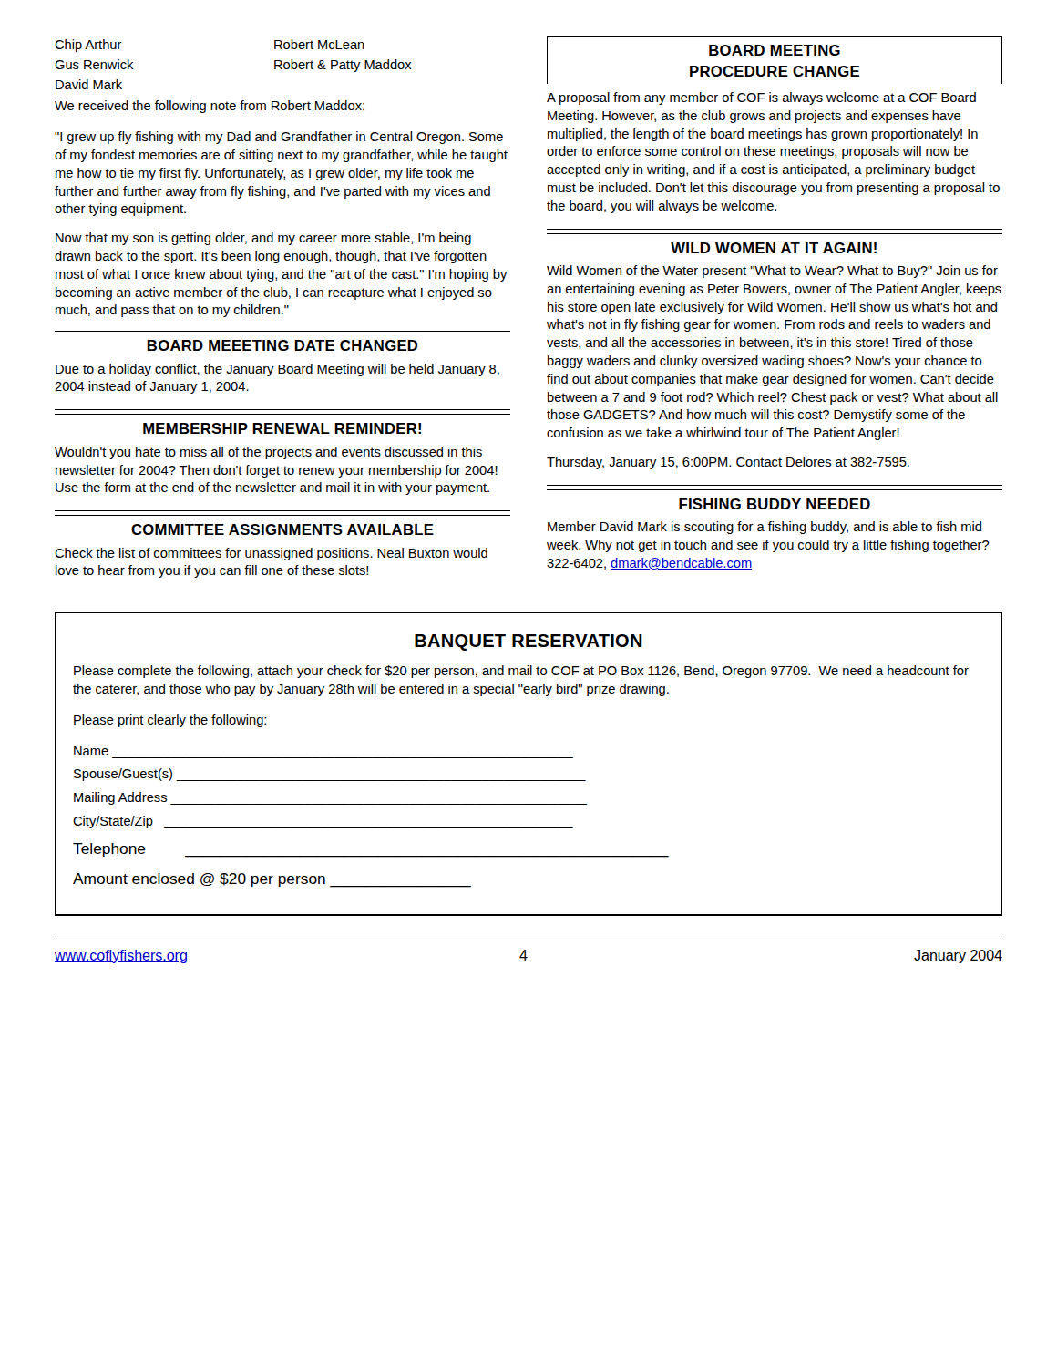| Chip Arthur | Robert McLean |
| Gus Renwick | Robert & Patty Maddox |
| David Mark | |
We received the following note from Robert Maddox:
"I grew up fly fishing with my Dad and Grandfather in Central Oregon. Some of my fondest memories are of sitting next to my grandfather, while he taught me how to tie my first fly. Unfortunately, as I grew older, my life took me further and further away from fly fishing, and I've parted with my vices and other tying equipment.
Now that my son is getting older, and my career more stable, I'm being drawn back to the sport. It's been long enough, though, that I've forgotten most of what I once knew about tying, and the "art of the cast." I'm hoping by becoming an active member of the club, I can recapture what I enjoyed so much, and pass that on to my children."
BOARD MEEETING DATE CHANGED
Due to a holiday conflict, the January Board Meeting will be held January 8, 2004 instead of January 1, 2004.
MEMBERSHIP RENEWAL REMINDER!
Wouldn't you hate to miss all of the projects and events discussed in this newsletter for 2004? Then don't forget to renew your membership for 2004! Use the form at the end of the newsletter and mail it in with your payment.
COMMITTEE ASSIGNMENTS AVAILABLE
Check the list of committees for unassigned positions. Neal Buxton would love to hear from you if you can fill one of these slots!
BOARD MEETING
PROCEDURE CHANGE
A proposal from any member of COF is always welcome at a COF Board Meeting. However, as the club grows and projects and expenses have multiplied, the length of the board meetings has grown proportionately! In order to enforce some control on these meetings, proposals will now be accepted only in writing, and if a cost is anticipated, a preliminary budget must be included. Don't let this discourage you from presenting a proposal to the board, you will always be welcome.
WILD WOMEN AT IT AGAIN!
Wild Women of the Water present "What to Wear? What to Buy?" Join us for an entertaining evening as Peter Bowers, owner of The Patient Angler, keeps his store open late exclusively for Wild Women. He'll show us what's hot and what's not in fly fishing gear for women. From rods and reels to waders and vests, and all the accessories in between, it's in this store! Tired of those baggy waders and clunky oversized wading shoes? Now's your chance to find out about companies that make gear designed for women. Can't decide between a 7 and 9 foot rod? Which reel? Chest pack or vest? What about all those GADGETS? And how much will this cost? Demystify some of the confusion as we take a whirlwind tour of The Patient Angler!
Thursday, January 15, 6:00PM. Contact Delores at 382-7595.
FISHING BUDDY NEEDED
Member David Mark is scouting for a fishing buddy, and is able to fish mid week. Why not get in touch and see if you could try a little fishing together? 322-6402, dmark@bendcable.com
BANQUET RESERVATION
Please complete the following, attach your check for $20 per person, and mail to COF at PO Box 1126, Bend, Oregon 97709. We need a headcount for the caterer, and those who pay by January 28th will be entered in a special "early bird" prize drawing.
Please print clearly the following:
Name ______________________________________________________________
Spouse/Guest(s) _______________________________________________________
Mailing Address ________________________________________________________
City/State/Zip _______________________________________________________
Telephone _______________________________________________________
Amount enclosed @ $20 per person ________________
www.coflyfishers.org 4 January 2004